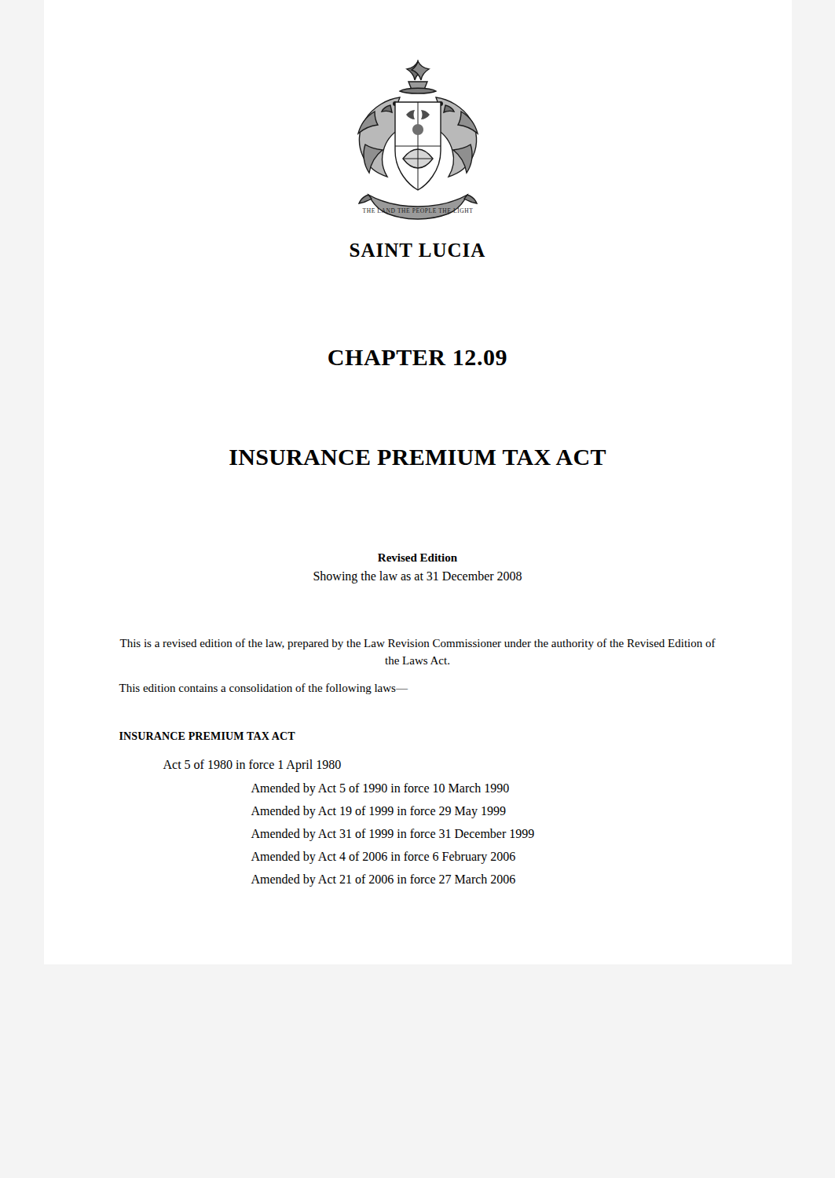THE LAND THE PEOPLE THE LIGHT
SAINT LUCIA
CHAPTER 12.09
INSURANCE PREMIUM TAX ACT
Revised Edition
Showing the law as at 31 December 2008
This is a revised edition of the law, prepared by the Law Revision Commissioner under the authority of the Revised Edition of the Laws Act.
This edition contains a consolidation of the following laws—
INSURANCE PREMIUM TAX ACT
Act 5 of 1980 in force 1 April 1980
Amended by Act 5 of 1990 in force 10 March 1990
Amended by Act 19 of 1999 in force 29 May 1999
Amended by Act 31 of 1999 in force 31 December 1999
Amended by Act 4 of 2006 in force 6 February 2006
Amended by Act 21 of 2006 in force 27 March 2006